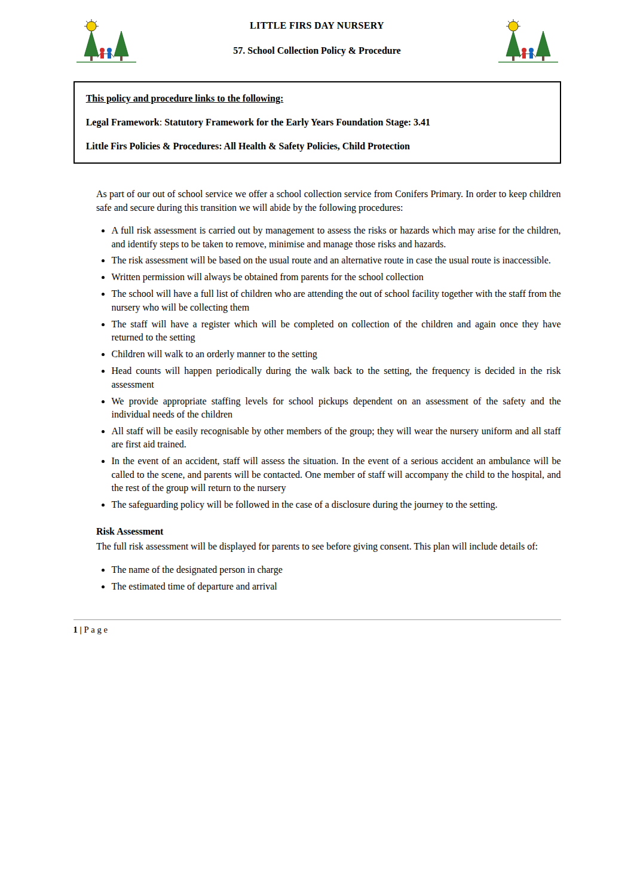LITTLE FIRS DAY NURSERY
57. School Collection Policy & Procedure
This policy and procedure links to the following:
Legal Framework: Statutory Framework for the Early Years Foundation Stage: 3.41
Little Firs Policies & Procedures: All Health & Safety Policies, Child Protection
As part of our out of school service we offer a school collection service from Conifers Primary. In order to keep children safe and secure during this transition we will abide by the following procedures:
A full risk assessment is carried out by management to assess the risks or hazards which may arise for the children, and identify steps to be taken to remove, minimise and manage those risks and hazards.
The risk assessment will be based on the usual route and an alternative route in case the usual route is inaccessible.
Written permission will always be obtained from parents for the school collection
The school will have a full list of children who are attending the out of school facility together with the staff from the nursery who will be collecting them
The staff will have a register which will be completed on collection of the children and again once they have returned to the setting
Children will walk to an orderly manner to the setting
Head counts will happen periodically during the walk back to the setting, the frequency is decided in the risk assessment
We provide appropriate staffing levels for school pickups dependent on an assessment of the safety and the individual needs of the children
All staff will be easily recognisable by other members of the group; they will wear the nursery uniform and all staff are first aid trained.
In the event of an accident, staff will assess the situation. In the event of a serious accident an ambulance will be called to the scene, and parents will be contacted. One member of staff will accompany the child to the hospital, and the rest of the group will return to the nursery
The safeguarding policy will be followed in the case of a disclosure during the journey to the setting.
Risk Assessment
The full risk assessment will be displayed for parents to see before giving consent. This plan will include details of:
The name of the designated person in charge
The estimated time of departure and arrival
1 | Page